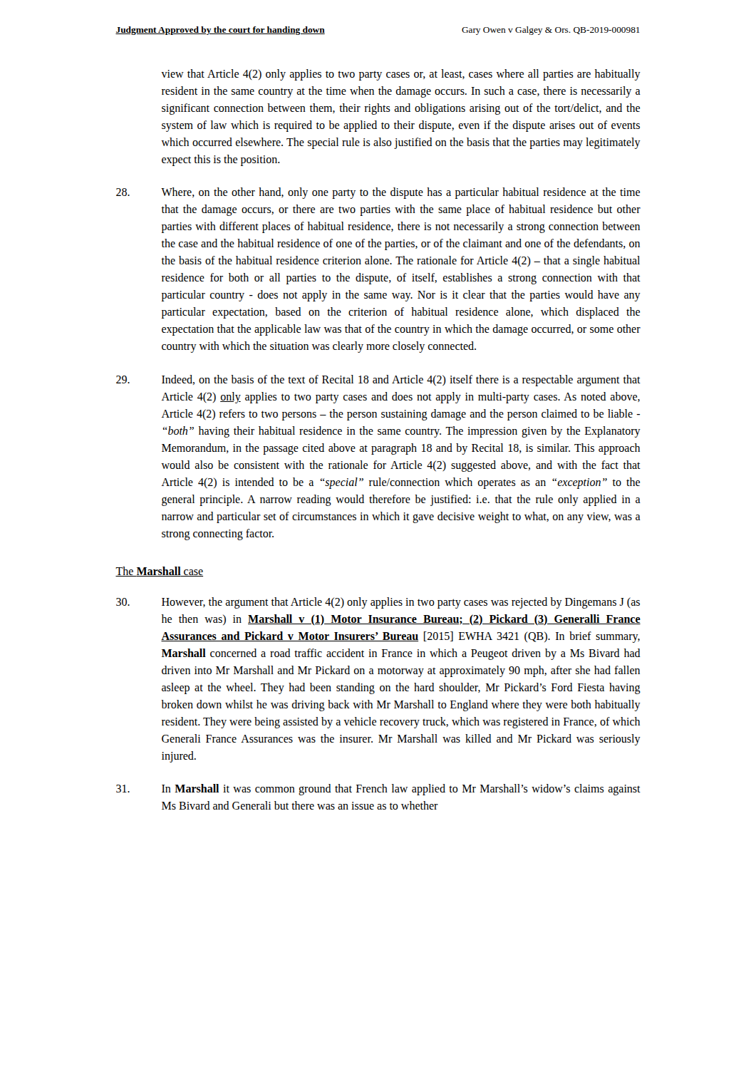Judgment Approved by the court for handing down
Gary Owen v Galgey & Ors. QB-2019-000981
view that Article 4(2) only applies to two party cases or, at least, cases where all parties are habitually resident in the same country at the time when the damage occurs. In such a case, there is necessarily a significant connection between them, their rights and obligations arising out of the tort/delict, and the system of law which is required to be applied to their dispute, even if the dispute arises out of events which occurred elsewhere. The special rule is also justified on the basis that the parties may legitimately expect this is the position.
28.
Where, on the other hand, only one party to the dispute has a particular habitual residence at the time that the damage occurs, or there are two parties with the same place of habitual residence but other parties with different places of habitual residence, there is not necessarily a strong connection between the case and the habitual residence of one of the parties, or of the claimant and one of the defendants, on the basis of the habitual residence criterion alone. The rationale for Article 4(2) – that a single habitual residence for both or all parties to the dispute, of itself, establishes a strong connection with that particular country - does not apply in the same way. Nor is it clear that the parties would have any particular expectation, based on the criterion of habitual residence alone, which displaced the expectation that the applicable law was that of the country in which the damage occurred, or some other country with which the situation was clearly more closely connected.
29.
Indeed, on the basis of the text of Recital 18 and Article 4(2) itself there is a respectable argument that Article 4(2) only applies to two party cases and does not apply in multi-party cases. As noted above, Article 4(2) refers to two persons – the person sustaining damage and the person claimed to be liable - “both” having their habitual residence in the same country. The impression given by the Explanatory Memorandum, in the passage cited above at paragraph 18 and by Recital 18, is similar. This approach would also be consistent with the rationale for Article 4(2) suggested above, and with the fact that Article 4(2) is intended to be a “special” rule/connection which operates as an “exception” to the general principle. A narrow reading would therefore be justified: i.e. that the rule only applied in a narrow and particular set of circumstances in which it gave decisive weight to what, on any view, was a strong connecting factor.
The Marshall case
30.
However, the argument that Article 4(2) only applies in two party cases was rejected by Dingemans J (as he then was) in Marshall v (1) Motor Insurance Bureau; (2) Pickard (3) Generalli France Assurances and Pickard v Motor Insurers’ Bureau [2015] EWHA 3421 (QB). In brief summary, Marshall concerned a road traffic accident in France in which a Peugeot driven by a Ms Bivard had driven into Mr Marshall and Mr Pickard on a motorway at approximately 90 mph, after she had fallen asleep at the wheel. They had been standing on the hard shoulder, Mr Pickard’s Ford Fiesta having broken down whilst he was driving back with Mr Marshall to England where they were both habitually resident. They were being assisted by a vehicle recovery truck, which was registered in France, of which Generali France Assurances was the insurer. Mr Marshall was killed and Mr Pickard was seriously injured.
31.
In Marshall it was common ground that French law applied to Mr Marshall’s widow’s claims against Ms Bivard and Generali but there was an issue as to whether